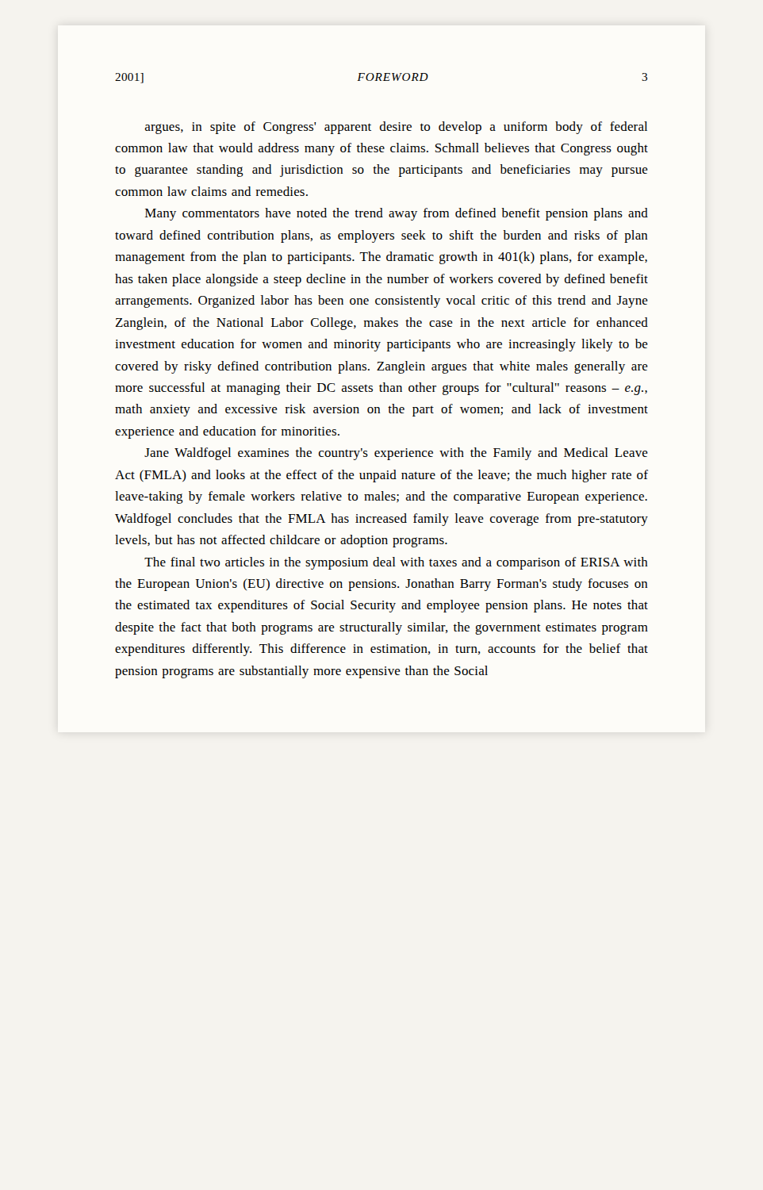2001] FOREWORD 3
argues, in spite of Congress' apparent desire to develop a uniform body of federal common law that would address many of these claims. Schmall believes that Congress ought to guarantee standing and jurisdiction so the participants and beneficiaries may pursue common law claims and remedies.
Many commentators have noted the trend away from defined benefit pension plans and toward defined contribution plans, as employers seek to shift the burden and risks of plan management from the plan to participants. The dramatic growth in 401(k) plans, for example, has taken place alongside a steep decline in the number of workers covered by defined benefit arrangements. Organized labor has been one consistently vocal critic of this trend and Jayne Zanglein, of the National Labor College, makes the case in the next article for enhanced investment education for women and minority participants who are increasingly likely to be covered by risky defined contribution plans. Zanglein argues that white males generally are more successful at managing their DC assets than other groups for "cultural" reasons – e.g., math anxiety and excessive risk aversion on the part of women; and lack of investment experience and education for minorities.
Jane Waldfogel examines the country's experience with the Family and Medical Leave Act (FMLA) and looks at the effect of the unpaid nature of the leave; the much higher rate of leave-taking by female workers relative to males; and the comparative European experience. Waldfogel concludes that the FMLA has increased family leave coverage from pre-statutory levels, but has not affected childcare or adoption programs.
The final two articles in the symposium deal with taxes and a comparison of ERISA with the European Union's (EU) directive on pensions. Jonathan Barry Forman's study focuses on the estimated tax expenditures of Social Security and employee pension plans. He notes that despite the fact that both programs are structurally similar, the government estimates program expenditures differently. This difference in estimation, in turn, accounts for the belief that pension programs are substantially more expensive than the Social